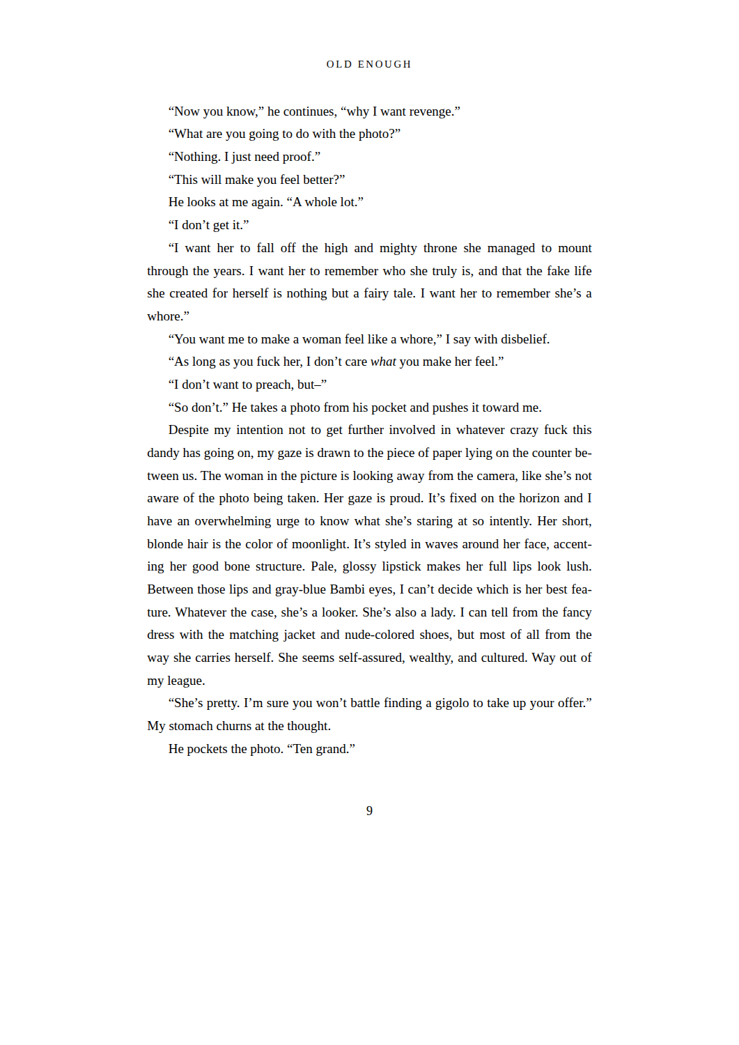Old Enough
“Now you know,” he continues, “why I want revenge.”
“What are you going to do with the photo?”
“Nothing. I just need proof.”
“This will make you feel better?”
He looks at me again. “A whole lot.”
“I don’t get it.”
“I want her to fall off the high and mighty throne she managed to mount through the years. I want her to remember who she truly is, and that the fake life she created for herself is nothing but a fairy tale. I want her to remember she’s a whore.”
“You want me to make a woman feel like a whore,” I say with disbelief.
“As long as you fuck her, I don’t care what you make her feel.”
“I don’t want to preach, but–”
“So don’t.” He takes a photo from his pocket and pushes it toward me.
Despite my intention not to get further involved in whatever crazy fuck this dandy has going on, my gaze is drawn to the piece of paper lying on the counter between us. The woman in the picture is looking away from the camera, like she’s not aware of the photo being taken. Her gaze is proud. It’s fixed on the horizon and I have an overwhelming urge to know what she’s staring at so intently. Her short, blonde hair is the color of moonlight. It’s styled in waves around her face, accenting her good bone structure. Pale, glossy lipstick makes her full lips look lush. Between those lips and gray-blue Bambi eyes, I can’t decide which is her best feature. Whatever the case, she’s a looker. She’s also a lady. I can tell from the fancy dress with the matching jacket and nude-colored shoes, but most of all from the way she carries herself. She seems self-assured, wealthy, and cultured. Way out of my league.
“She’s pretty. I’m sure you won’t battle finding a gigolo to take up your offer.” My stomach churns at the thought.
He pockets the photo. “Ten grand.”
9